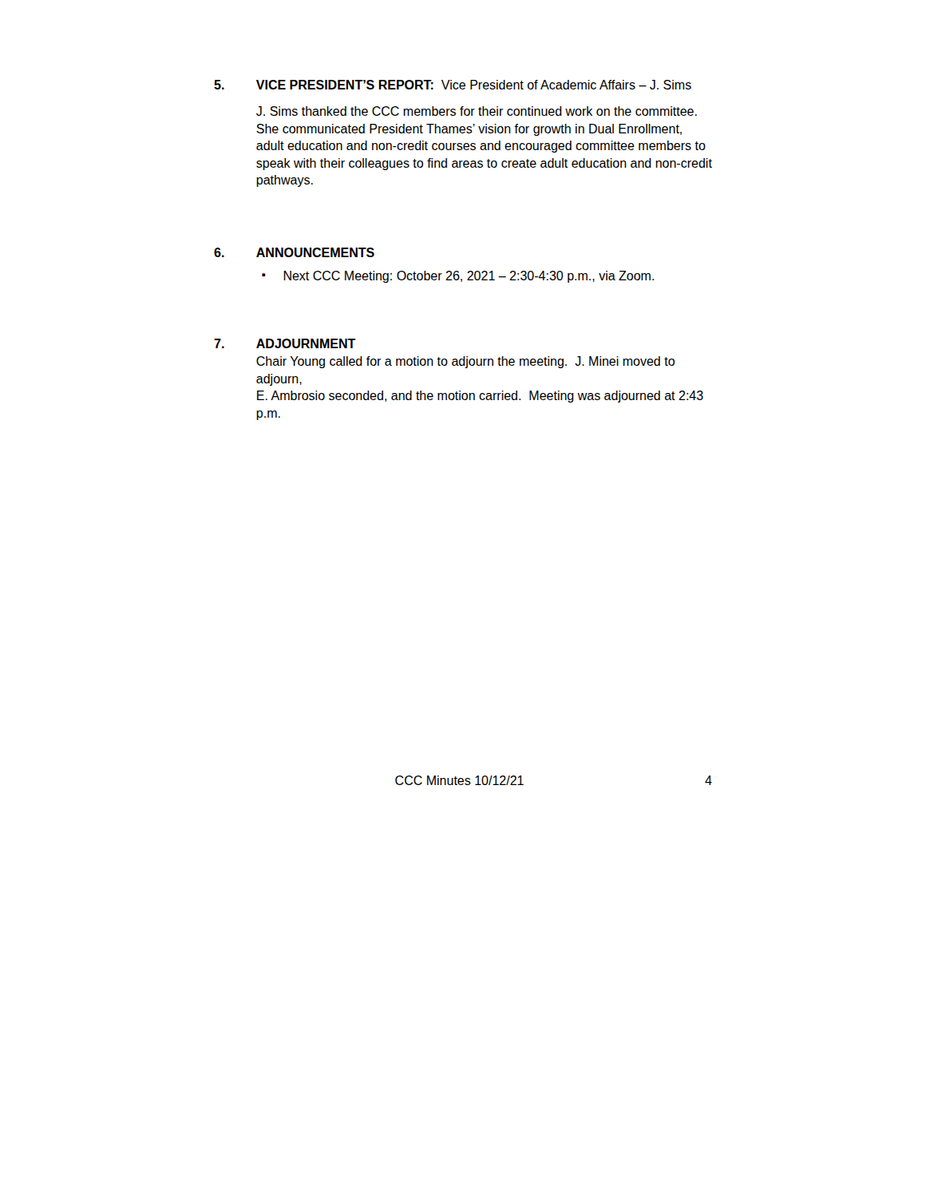5.
VICE PRESIDENT’S REPORT: Vice President of Academic Affairs – J. Sims
J. Sims thanked the CCC members for their continued work on the committee. She communicated President Thames’ vision for growth in Dual Enrollment, adult education and non-credit courses and encouraged committee members to speak with their colleagues to find areas to create adult education and non-credit pathways.
6.
ANNOUNCEMENTS
Next CCC Meeting: October 26, 2021 – 2:30-4:30 p.m., via Zoom.
7.
ADJOURNMENT
Chair Young called for a motion to adjourn the meeting. J. Minei moved to adjourn,
E. Ambrosio seconded, and the motion carried. Meeting was adjourned at 2:43 p.m.
CCC Minutes 10/12/21
4